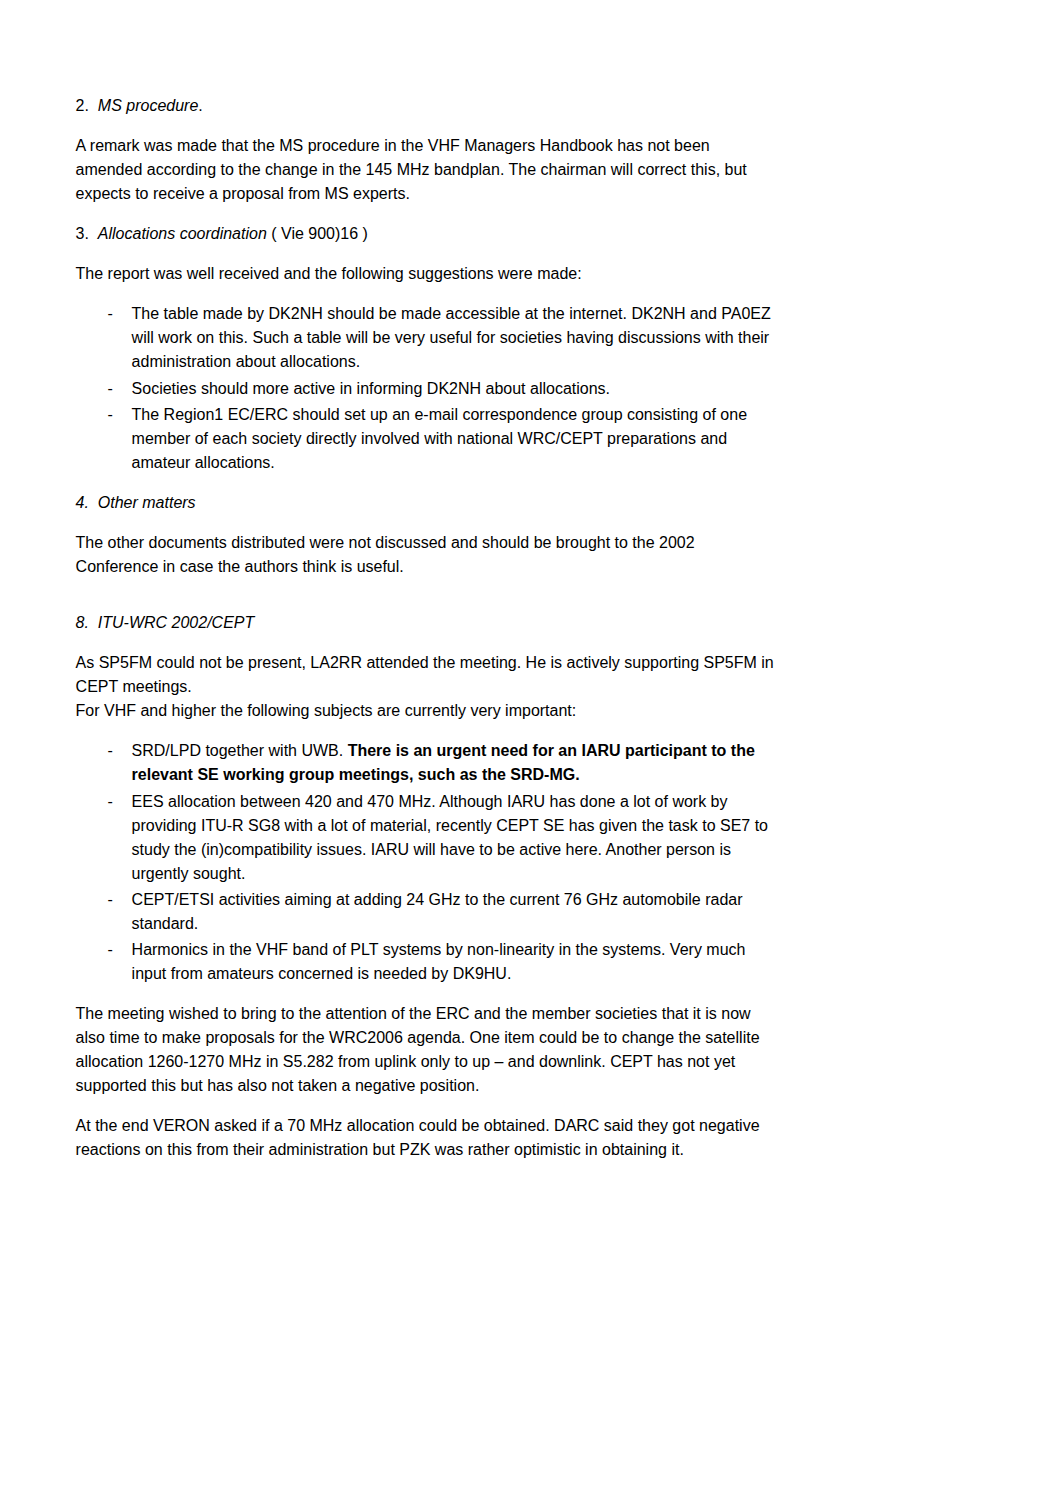2. MS procedure.
A remark was made that the MS procedure in the VHF Managers Handbook has not been amended according to the change in the 145 MHz bandplan. The chairman will correct this, but expects to receive a proposal from MS experts.
3. Allocations coordination ( Vie 900)16 )
The report was well received and the following suggestions were made:
The table made by DK2NH should be made accessible at the internet. DK2NH and PA0EZ will work on this. Such a table will be very useful for societies having discussions with their administration about allocations.
Societies should more active in informing DK2NH about allocations.
The Region1 EC/ERC should set up an e-mail correspondence group consisting of one member of each society directly involved with national WRC/CEPT preparations and amateur allocations.
4. Other matters
The other documents distributed were not discussed and should be brought to the 2002 Conference in case the authors think is useful.
8. ITU-WRC 2002/CEPT
As SP5FM could not be present, LA2RR attended the meeting. He is actively supporting SP5FM in CEPT meetings.
For VHF and higher the following subjects are currently very important:
SRD/LPD together with UWB. There is an urgent need for an IARU participant to the relevant SE working group meetings, such as the SRD-MG.
EES allocation between 420 and 470 MHz. Although IARU has done a lot of work by providing ITU-R SG8 with a lot of material, recently CEPT SE has given the task to SE7 to study the (in)compatibility issues. IARU will have to be active here. Another person is urgently sought.
CEPT/ETSI activities aiming at adding 24 GHz to the current 76 GHz automobile radar standard.
Harmonics in the VHF band of PLT systems by non-linearity in the systems. Very much input from amateurs concerned is needed by DK9HU.
The meeting wished to bring to the attention of the ERC and the member societies that it is now also time to make proposals for the WRC2006 agenda. One item could be to change the satellite allocation 1260-1270 MHz in S5.282 from uplink only to up – and downlink. CEPT has not yet supported this but has also not taken a negative position.
At the end VERON asked if a 70 MHz allocation could be obtained. DARC said they got negative reactions on this from their administration but PZK was rather optimistic in obtaining it.